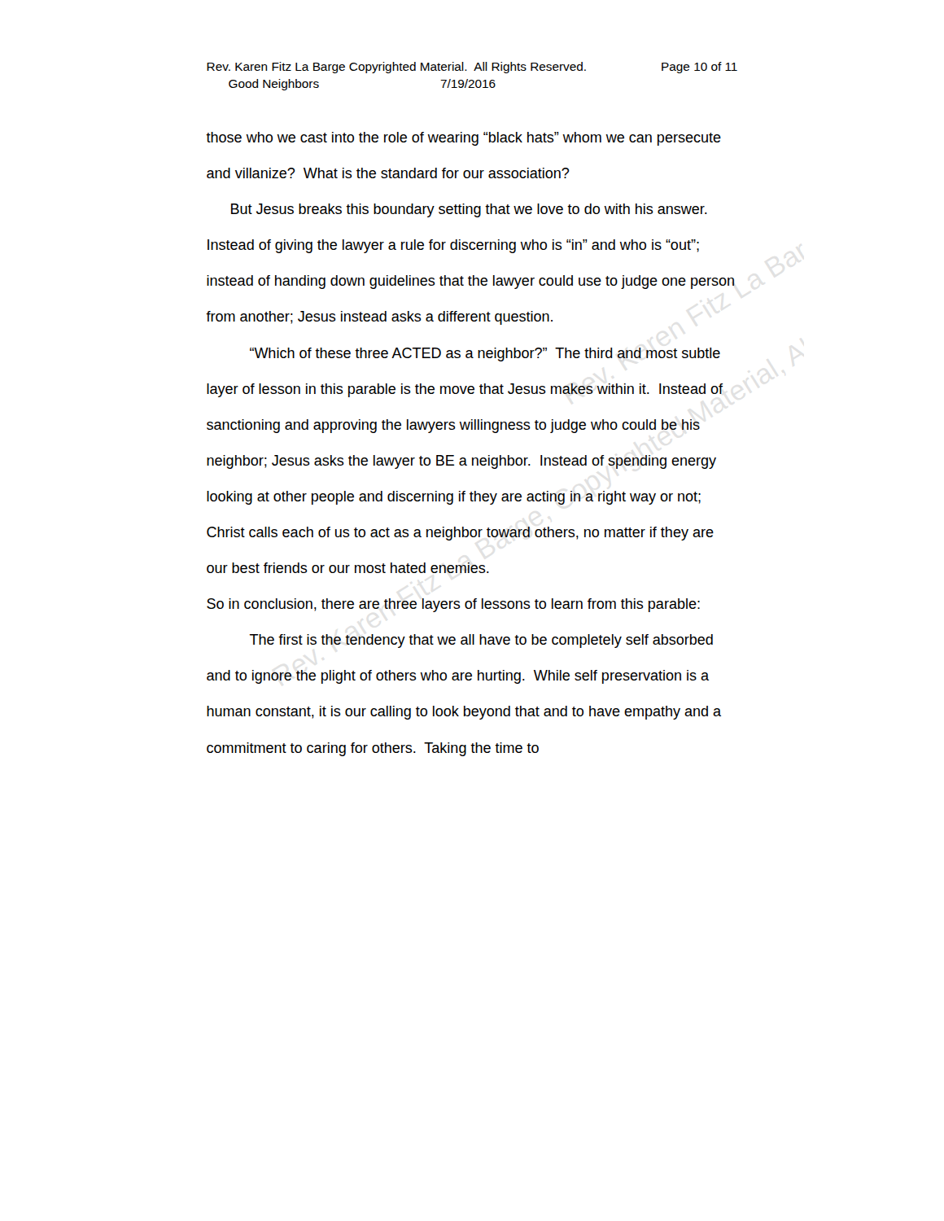Rev. Karen Fitz La Barge, Copyrighted Material, All Rights Reserved
Rev. Karen Fitz La Barge, Copyrighted Material, All Rights Reserved
Rev. Karen Fitz La Barge Copyrighted Material. All Rights Reserved. Page 10 of 11
Good Neighbors 7/19/2016
those who we cast into the role of wearing “black hats” whom we can persecute and villanize? What is the standard for our association?
But Jesus breaks this boundary setting that we love to do with his answer. Instead of giving the lawyer a rule for discerning who is “in” and who is “out”; instead of handing down guidelines that the lawyer could use to judge one person from another; Jesus instead asks a different question.
“Which of these three ACTED as a neighbor?” The third and most subtle layer of lesson in this parable is the move that Jesus makes within it. Instead of sanctioning and approving the lawyers willingness to judge who could be his neighbor; Jesus asks the lawyer to BE a neighbor. Instead of spending energy looking at other people and discerning if they are acting in a right way or not; Christ calls each of us to act as a neighbor toward others, no matter if they are our best friends or our most hated enemies.
So in conclusion, there are three layers of lessons to learn from this parable:
The first is the tendency that we all have to be completely self absorbed and to ignore the plight of others who are hurting. While self preservation is a human constant, it is our calling to look beyond that and to have empathy and a commitment to caring for others. Taking the time to